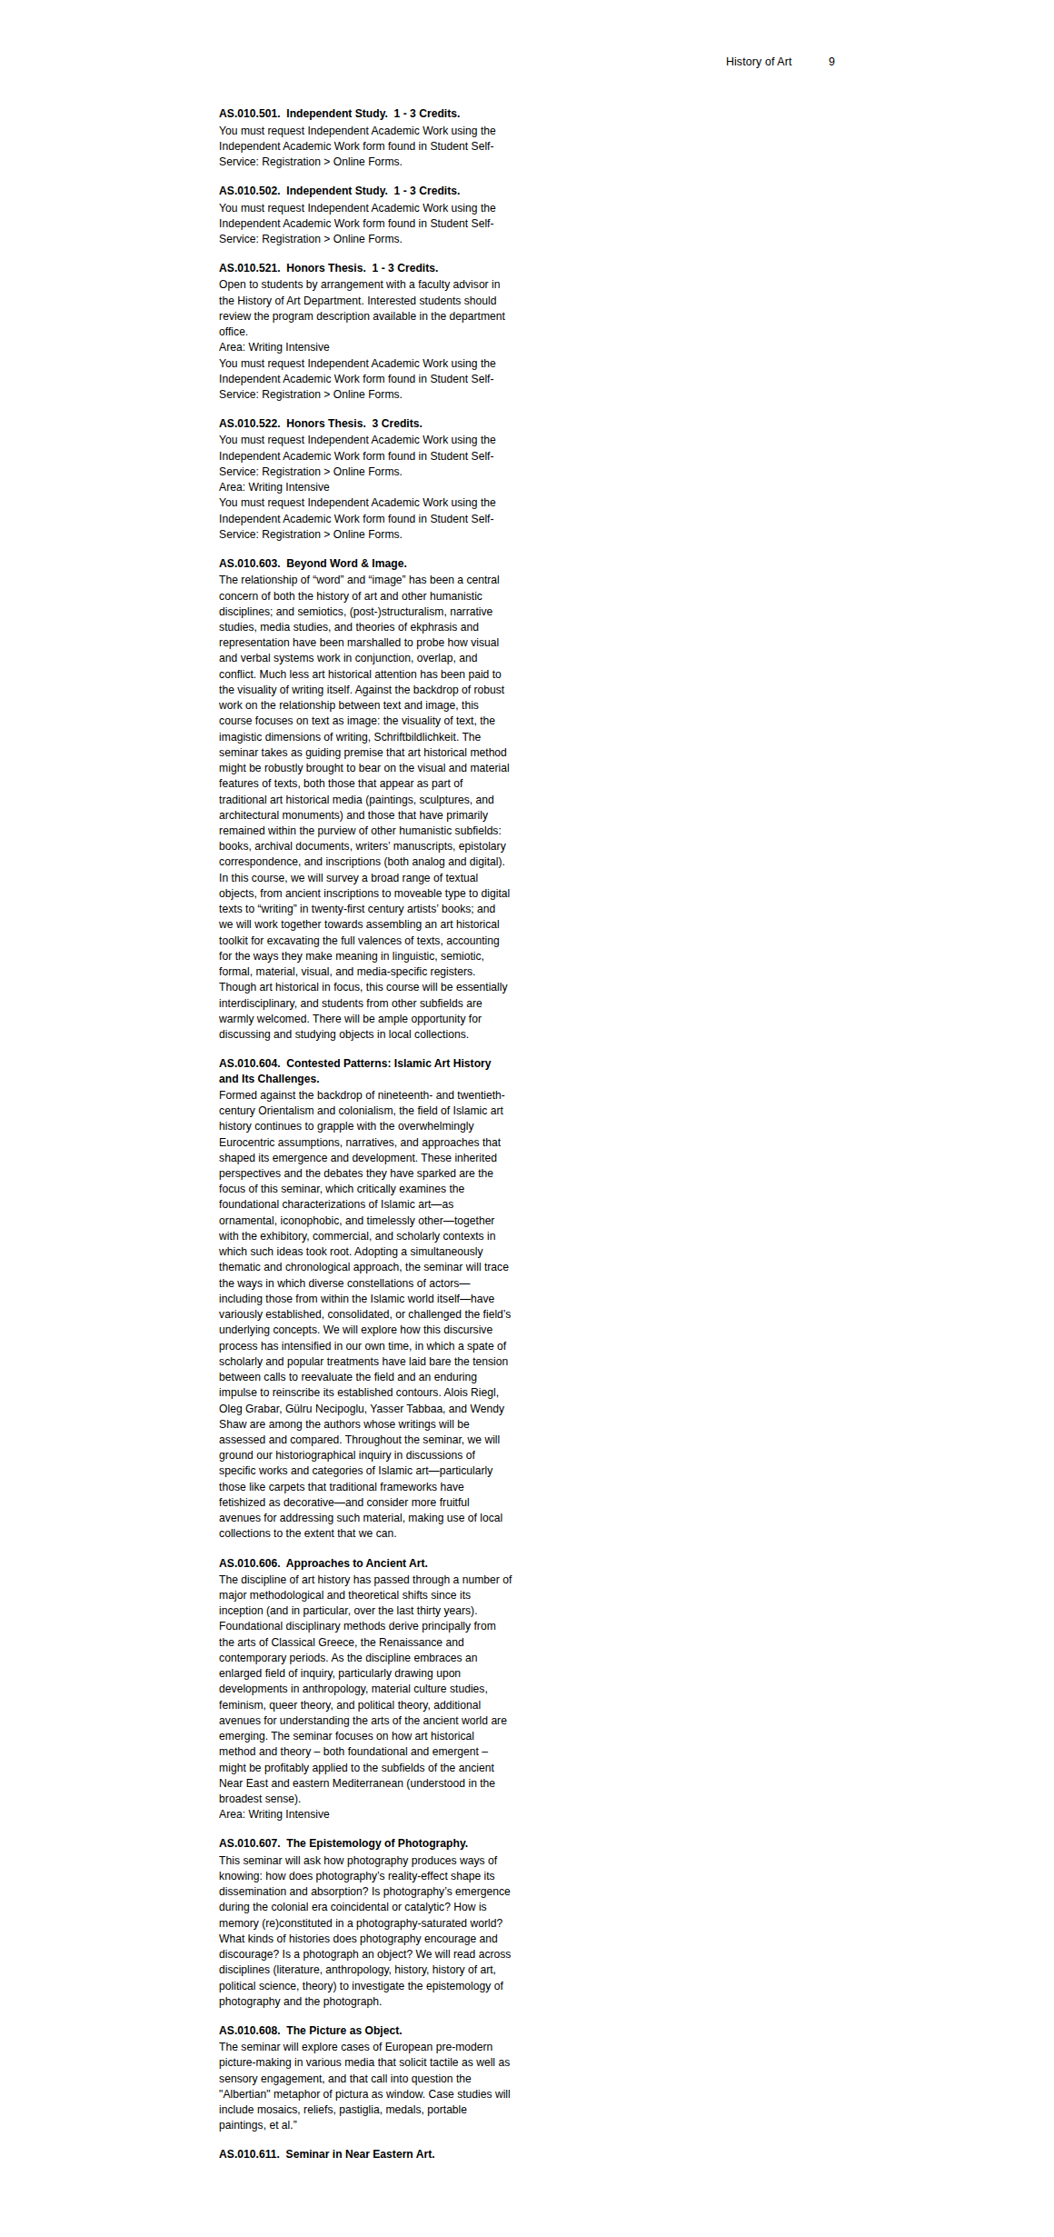History of Art 9
AS.010.501. Independent Study. 1 - 3 Credits.
You must request Independent Academic Work using the Independent Academic Work form found in Student Self-Service: Registration > Online Forms.
AS.010.502. Independent Study. 1 - 3 Credits.
You must request Independent Academic Work using the Independent Academic Work form found in Student Self-Service: Registration > Online Forms.
AS.010.521. Honors Thesis. 1 - 3 Credits.
Open to students by arrangement with a faculty advisor in the History of Art Department. Interested students should review the program description available in the department office.
Area: Writing Intensive
You must request Independent Academic Work using the Independent Academic Work form found in Student Self-Service: Registration > Online Forms.
AS.010.522. Honors Thesis. 3 Credits.
You must request Independent Academic Work using the Independent Academic Work form found in Student Self-Service: Registration > Online Forms.
Area: Writing Intensive
You must request Independent Academic Work using the Independent Academic Work form found in Student Self-Service: Registration > Online Forms.
AS.010.603. Beyond Word & Image.
The relationship of “word” and “image” has been a central concern of both the history of art and other humanistic disciplines; and semiotics, (post-)structuralism, narrative studies, media studies, and theories of ekphrasis and representation have been marshalled to probe how visual and verbal systems work in conjunction, overlap, and conflict. Much less art historical attention has been paid to the visuality of writing itself. Against the backdrop of robust work on the relationship between text and image, this course focuses on text as image: the visuality of text, the imagistic dimensions of writing, Schriftbildlichkeit. The seminar takes as guiding premise that art historical method might be robustly brought to bear on the visual and material features of texts, both those that appear as part of traditional art historical media (paintings, sculptures, and architectural monuments) and those that have primarily remained within the purview of other humanistic subfields: books, archival documents, writers’ manuscripts, epistolary correspondence, and inscriptions (both analog and digital). In this course, we will survey a broad range of textual objects, from ancient inscriptions to moveable type to digital texts to “writing” in twenty-first century artists’ books; and we will work together towards assembling an art historical toolkit for excavating the full valences of texts, accounting for the ways they make meaning in linguistic, semiotic, formal, material, visual, and media-specific registers. Though art historical in focus, this course will be essentially interdisciplinary, and students from other subfields are warmly welcomed. There will be ample opportunity for discussing and studying objects in local collections.
AS.010.604. Contested Patterns: Islamic Art History and Its Challenges.
Formed against the backdrop of nineteenth- and twentieth-century Orientalism and colonialism, the field of Islamic art history continues to grapple with the overwhelmingly Eurocentric assumptions, narratives, and approaches that shaped its emergence and development. These inherited perspectives and the debates they have sparked are the focus of this seminar, which critically examines the foundational characterizations of Islamic art—as ornamental, iconophobic, and timelessly other—together with the exhibitory, commercial, and scholarly contexts in which such ideas took root. Adopting a simultaneously thematic and chronological approach, the seminar will trace the ways in which diverse constellations of actors—including those from within the Islamic world itself—have variously established, consolidated, or challenged the field’s underlying concepts. We will explore how this discursive process has intensified in our own time, in which a spate of scholarly and popular treatments have laid bare the tension between calls to reevaluate the field and an enduring impulse to reinscribe its established contours. Alois Riegl, Oleg Grabar, Gülru Necipoglu, Yasser Tabbaa, and Wendy Shaw are among the authors whose writings will be assessed and compared. Throughout the seminar, we will ground our historiographical inquiry in discussions of specific works and categories of Islamic art—particularly those like carpets that traditional frameworks have fetishized as decorative—and consider more fruitful avenues for addressing such material, making use of local collections to the extent that we can.
AS.010.606. Approaches to Ancient Art.
The discipline of art history has passed through a number of major methodological and theoretical shifts since its inception (and in particular, over the last thirty years). Foundational disciplinary methods derive principally from the arts of Classical Greece, the Renaissance and contemporary periods. As the discipline embraces an enlarged field of inquiry, particularly drawing upon developments in anthropology, material culture studies, feminism, queer theory, and political theory, additional avenues for understanding the arts of the ancient world are emerging. The seminar focuses on how art historical method and theory – both foundational and emergent – might be profitably applied to the subfields of the ancient Near East and eastern Mediterranean (understood in the broadest sense).
Area: Writing Intensive
AS.010.607. The Epistemology of Photography.
This seminar will ask how photography produces ways of knowing: how does photography’s reality-effect shape its dissemination and absorption? Is photography’s emergence during the colonial era coincidental or catalytic? How is memory (re)constituted in a photography-saturated world? What kinds of histories does photography encourage and discourage? Is a photograph an object? We will read across disciplines (literature, anthropology, history, history of art, political science, theory) to investigate the epistemology of photography and the photograph.
AS.010.608. The Picture as Object.
The seminar will explore cases of European pre-modern picture-making in various media that solicit tactile as well as sensory engagement, and that call into question the "Albertian" metaphor of pictura as window. Case studies will include mosaics, reliefs, pastiglia, medals, portable paintings, et al.”
AS.010.611. Seminar in Near Eastern Art.